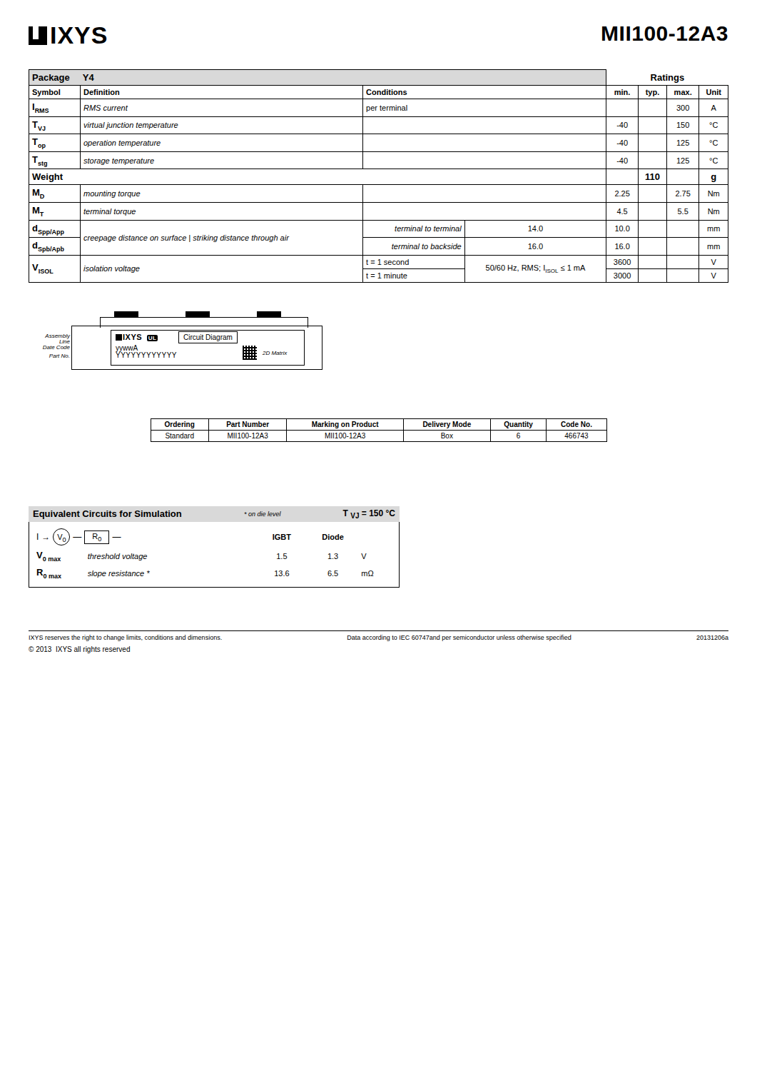IXYS
MII100-12A3
| Package Y4 | Ratings |
| Symbol | Definition | Conditions | min. | typ. | max. | Unit |
| I RMS | RMS current | per terminal | | | 300 | A |
| T VJ | virtual junction temperature | | -40 | | 150 | °C |
| T op | operation temperature | | -40 | | 125 | °C |
| T stg | storage temperature | | -40 | | 125 | °C |
| Weight | | 110 | | g |
| M D | mounting torque | | 2.25 | | 2.75 | Nm |
| M T | terminal torque | | 4.5 | | 5.5 | Nm |
| d Spp/App | creepage distance on surface / striking distance through air | terminal to terminal | 14.0 | 10.0 | | | mm |
| d Spb/Apb | terminal to backside | 16.0 | 16.0 | | | mm |
| V ISOL | isolation voltage | t = 1 second | 50/60 Hz, RMS; I ISOL ≤ 1 mA | 3600 | | | V |
| t = 1 minute | 3000 | | | V |
IXYS UL
Circuit Diagram
yywwA
YYYYYYYYYYYY
Assembly
Line
Date Code
Part No.
2D Matrix
| Ordering | Part Number | Marking on Product | Delivery Mode | Quantity | Code No. |
| --- | --- | --- | --- | --- | --- |
| Standard | MII100-12A3 | MII100-12A3 | Box | 6 | 466743 |
Equivalent Circuits for Simulation * on die level T VJ = 150 °C
| I → V 0 — R 0 — | IGBT | Diode | |
| V 0 max | threshold voltage | 1.5 | 1.3 | V |
| R 0 max | slope resistance * | 13.6 | 6.5 | mΩ |
IXYS reserves the right to change limits, conditions and dimensions.
Data according to IEC 60747and per semiconductor unless otherwise specified
20131206a
© 2013 IXYS all rights reserved